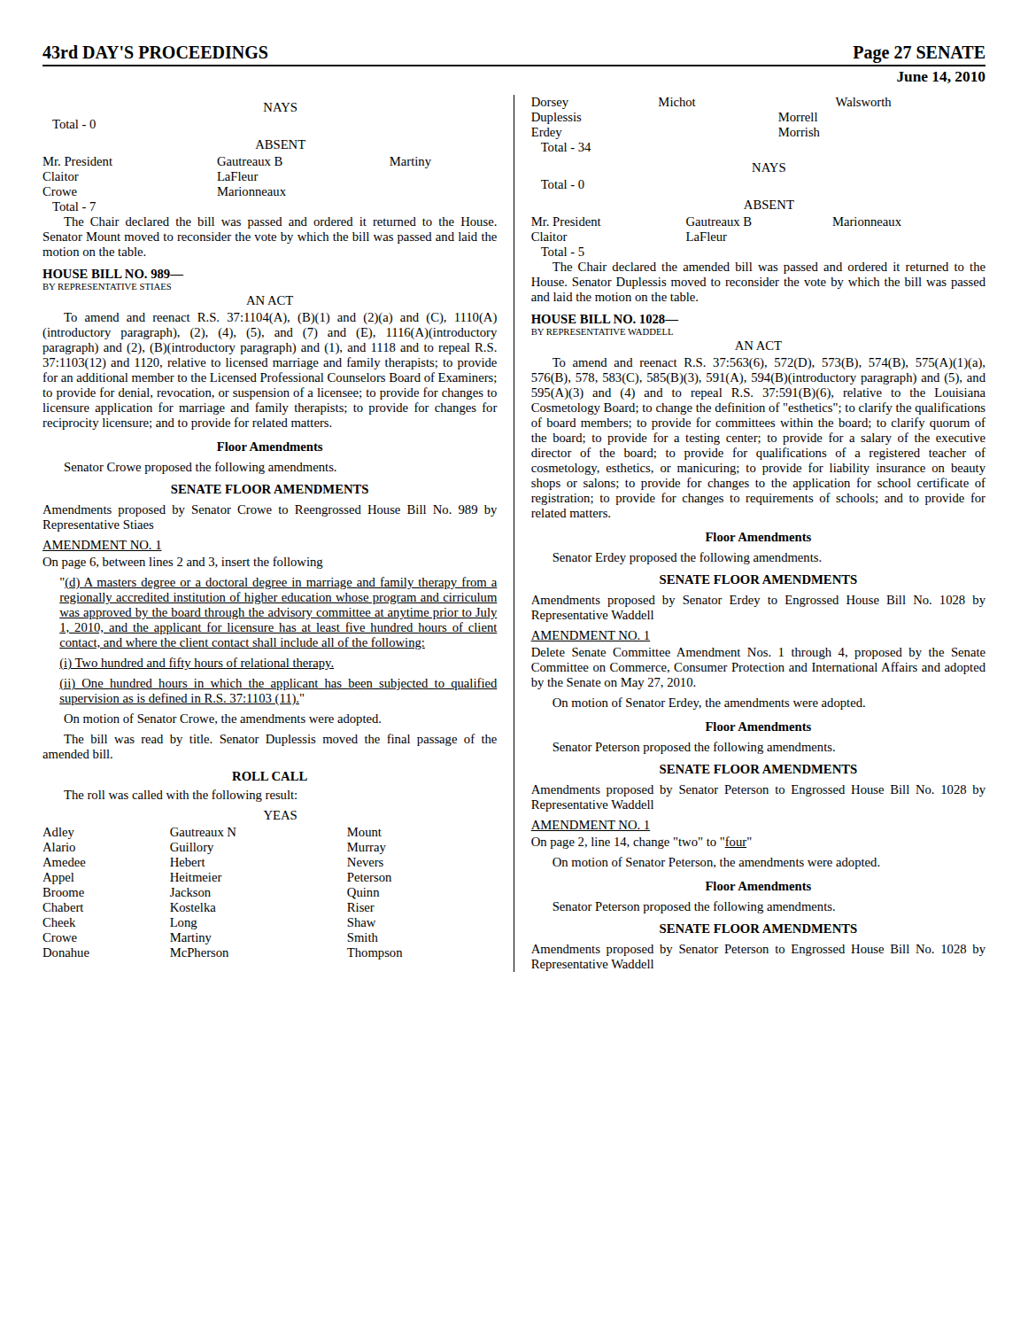43rd DAY'S PROCEEDINGS
Page 27 SENATE
June 14, 2010
NAYS
Total - 0
ABSENT
| Mr. President | Gautreaux B | Martiny |
| Claitor | LaFleur | |
| Crowe | Marionneaux | |
Total - 7
The Chair declared the bill was passed and ordered it returned to the House. Senator Mount moved to reconsider the vote by which the bill was passed and laid the motion on the table.
HOUSE BILL NO. 989—
BY REPRESENTATIVE STIAES
AN ACT
To amend and reenact R.S. 37:1104(A), (B)(1) and (2)(a) and (C), 1110(A)(introductory paragraph), (2), (4), (5), and (7) and (E), 1116(A)(introductory paragraph) and (2), (B)(introductory paragraph) and (1), and 1118 and to repeal R.S. 37:1103(12) and 1120, relative to licensed marriage and family therapists; to provide for an additional member to the Licensed Professional Counselors Board of Examiners; to provide for denial, revocation, or suspension of a licensee; to provide for changes to licensure application for marriage and family therapists; to provide for changes for reciprocity licensure; and to provide for related matters.
Floor Amendments
Senator Crowe proposed the following amendments.
SENATE FLOOR AMENDMENTS
Amendments proposed by Senator Crowe to Reengrossed House Bill No. 989 by Representative Stiaes
AMENDMENT NO. 1
On page 6, between lines 2 and 3, insert the following
"(d) A masters degree or a doctoral degree in marriage and family therapy from a regionally accredited institution of higher education whose program and cirriculum was approved by the board through the advisory committee at anytime prior to July 1, 2010, and the applicant for licensure has at least five hundred hours of client contact, and where the client contact shall include all of the following:
(i) Two hundred and fifty hours of relational therapy.
(ii) One hundred hours in which the applicant has been subjected to qualified supervision as is defined in R.S. 37:1103 (11)."
On motion of Senator Crowe, the amendments were adopted.
The bill was read by title. Senator Duplessis moved the final passage of the amended bill.
ROLL CALL
The roll was called with the following result:
YEAS
| Adley | Gautreaux N | Mount |
| Alario | Guillory | Murray |
| Amedee | Hebert | Nevers |
| Appel | Heitmeier | Peterson |
| Broome | Jackson | Quinn |
| Chabert | Kostelka | Riser |
| Cheek | Long | Shaw |
| Crowe | Martiny | Smith |
| Donahue | McPherson | Thompson |
| Dorsey | Michot | Walsworth |
| Duplessis | Morrell |
| Erdey | Morrish |
Total - 34
NAYS
Total - 0
ABSENT
| Mr. President | Gautreaux B | Marionneaux |
| Claitor | LaFleur | |
Total - 5
The Chair declared the amended bill was passed and ordered it returned to the House. Senator Duplessis moved to reconsider the vote by which the bill was passed and laid the motion on the table.
HOUSE BILL NO. 1028—
BY REPRESENTATIVE WADDELL
AN ACT
To amend and reenact R.S. 37:563(6), 572(D), 573(B), 574(B), 575(A)(1)(a), 576(B), 578, 583(C), 585(B)(3), 591(A), 594(B)(introductory paragraph) and (5), and 595(A)(3) and (4) and to repeal R.S. 37:591(B)(6), relative to the Louisiana Cosmetology Board; to change the definition of "esthetics"; to clarify the qualifications of board members; to provide for committees within the board; to clarify quorum of the board; to provide for a testing center; to provide for a salary of the executive director of the board; to provide for qualifications of a registered teacher of cosmetology, esthetics, or manicuring; to provide for liability insurance on beauty shops or salons; to provide for changes to the application for school certificate of registration; to provide for changes to requirements of schools; and to provide for related matters.
Floor Amendments
Senator Erdey proposed the following amendments.
SENATE FLOOR AMENDMENTS
Amendments proposed by Senator Erdey to Engrossed House Bill No. 1028 by Representative Waddell
AMENDMENT NO. 1
Delete Senate Committee Amendment Nos. 1 through 4, proposed by the Senate Committee on Commerce, Consumer Protection and International Affairs and adopted by the Senate on May 27, 2010.
On motion of Senator Erdey, the amendments were adopted.
Floor Amendments
Senator Peterson proposed the following amendments.
SENATE FLOOR AMENDMENTS
Amendments proposed by Senator Peterson to Engrossed House Bill No. 1028 by Representative Waddell
AMENDMENT NO. 1
On page 2, line 14, change "two" to "four"
On motion of Senator Peterson, the amendments were adopted.
Floor Amendments
Senator Peterson proposed the following amendments.
SENATE FLOOR AMENDMENTS
Amendments proposed by Senator Peterson to Engrossed House Bill No. 1028 by Representative Waddell